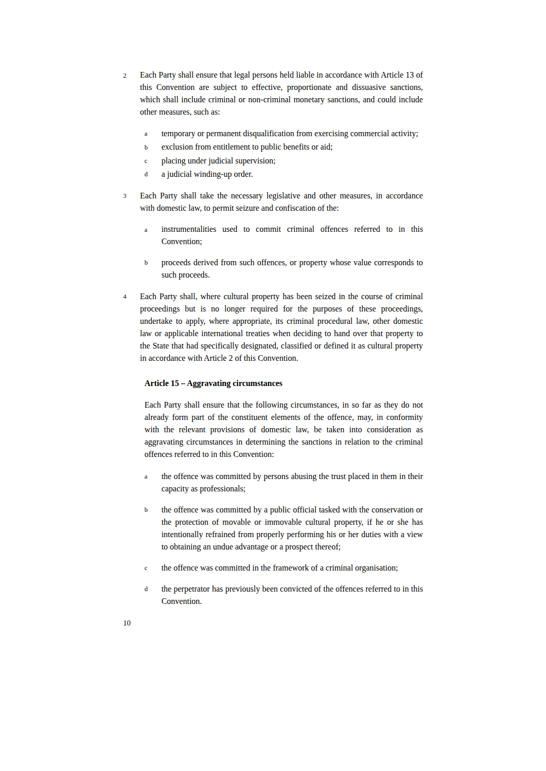2
Each Party shall ensure that legal persons held liable in accordance with Article 13 of this Convention are subject to effective, proportionate and dissuasive sanctions, which shall include criminal or non-criminal monetary sanctions, and could include other measures, such as:
atemporary or permanent disqualification from exercising commercial activity;
bexclusion from entitlement to public benefits or aid;
cplacing under judicial supervision;
da judicial winding-up order.
3
Each Party shall take the necessary legislative and other measures, in accordance with domestic law, to permit seizure and confiscation of the:
ainstrumentalities used to commit criminal offences referred to in this Convention;
bproceeds derived from such offences, or property whose value corresponds to such proceeds.
4
Each Party shall, where cultural property has been seized in the course of criminal proceedings but is no longer required for the purposes of these proceedings, undertake to apply, where appropriate, its criminal procedural law, other domestic law or applicable international treaties when deciding to hand over that property to the State that had specifically designated, classified or defined it as cultural property in accordance with Article 2 of this Convention.
Article 15 – Aggravating circumstances
Each Party shall ensure that the following circumstances, in so far as they do not already form part of the constituent elements of the offence, may, in conformity with the relevant provisions of domestic law, be taken into consideration as aggravating circumstances in determining the sanctions in relation to the criminal offences referred to in this Convention:
athe offence was committed by persons abusing the trust placed in them in their capacity as professionals;
bthe offence was committed by a public official tasked with the conservation or the protection of movable or immovable cultural property, if he or she has intentionally refrained from properly performing his or her duties with a view to obtaining an undue advantage or a prospect thereof;
cthe offence was committed in the framework of a criminal organisation;
dthe perpetrator has previously been convicted of the offences referred to in this Convention.
10